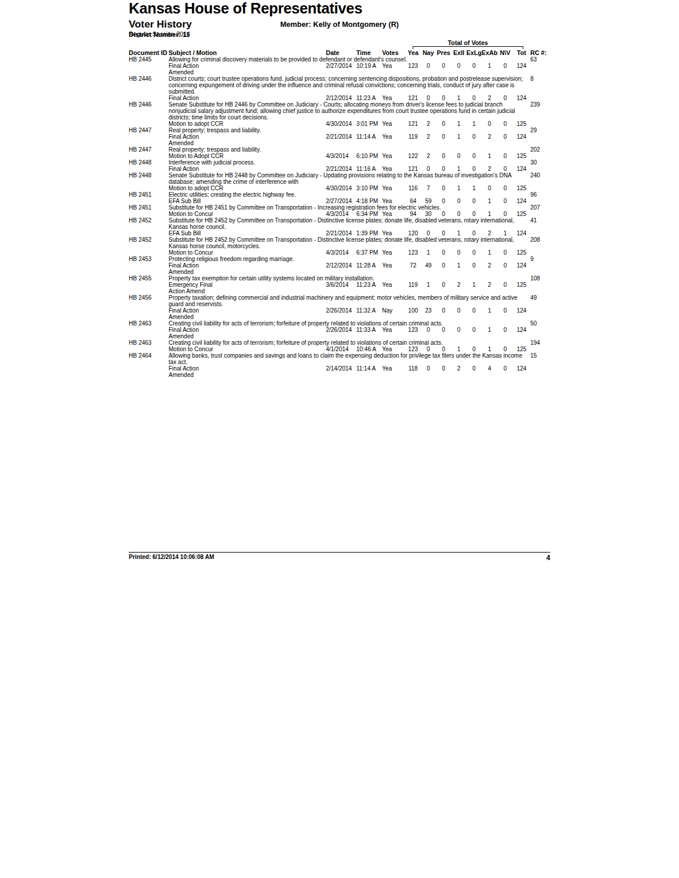Kansas House of Representatives
Voter History
Regular Session 2014
Member: Kelly of Montgomery (R)
District Number: 11
| | | | | | Total of Votes | |
| Document ID | Subject / Motion | Date | Time | Votes | Yea | Nay | Pres | ExII | ExLg | ExAb | N\V | Tot | RC #: |
| HB 2445 | Allowing for criminal discovery materials to be provided to defendant or defendant's counsel. | 63 |
| | Final Action Amended | 2/27/2014 | 10:19 A | Yea | 123 | 0 | 0 | 0 | 0 | 1 | 0 | 124 | |
| HB 2446 | District courts; court trustee operations fund. judicial process; concerning sentencing dispositions, probation and postrelease supervision; concerning expungement of driving under the influence and criminal refusal convictions; concerning trials, conduct of jury after case is submitted. | 8 |
| | Final Action | 2/12/2014 | 11:23 A | Yea | 121 | 0 | 0 | 1 | 0 | 2 | 0 | 124 | |
| HB 2446 | Senate Substitute for HB 2446 by Committee on Judiciary - Courts; allocating moneys from driver's license fees to judicial branch nonjudicial salary adjustment fund; allowing chief justice to authorize expenditures from court trustee operations fund in certain judicial districts; time limits for court decisions. | 239 |
| | Motion to adopt CCR | 4/30/2014 | 3:01 PM | Yea | 121 | 2 | 0 | 1 | 1 | 0 | 0 | 125 | |
| HB 2447 | Real property; trespass and liability. | 29 |
| | Final Action Amended | 2/21/2014 | 11:14 A | Yea | 119 | 2 | 0 | 1 | 0 | 2 | 0 | 124 | |
| HB 2447 | Real property; trespass and liability. | 202 |
| | Motion to Adopt CCR | 4/3/2014 | 6:10 PM | Yea | 122 | 2 | 0 | 0 | 0 | 1 | 0 | 125 | |
| HB 2448 | Interference with judicial process. | 30 |
| | Final Action | 2/21/2014 | 11:16 A | Yea | 121 | 0 | 0 | 1 | 0 | 2 | 0 | 124 | |
| HB 2448 | Senate Substitute for HB 2448 by Committee on Judiciary - Updating provisions relating to the Kansas bureau of investigation's DNA database; amending the crime of interference with | 240 |
| | Motion to adopt CCR | 4/30/2014 | 3:10 PM | Yea | 116 | 7 | 0 | 1 | 1 | 0 | 0 | 125 | |
| HB 2451 | Electric utilities; creating the electric highway fee. | 96 |
| | EFA Sub Bill | 2/27/2014 | 4:18 PM | Yea | 64 | 59 | 0 | 0 | 0 | 1 | 0 | 124 | |
| HB 2451 | Substitute for HB 2451 by Committee on Transportation - Increasing registration fees for electric vehicles. | 207 |
| | Motion to Concur | 4/3/2014 | 6:34 PM | Yea | 94 | 30 | 0 | 0 | 0 | 1 | 0 | 125 | |
| HB 2452 | Substitute for HB 2452 by Committee on Transportation - Distinctive license plates; donate life, disabled veterans, rotary international, Kansas horse council. | 41 |
| | EFA Sub Bill | 2/21/2014 | 1:39 PM | Yea | 120 | 0 | 0 | 1 | 0 | 2 | 1 | 124 | |
| HB 2452 | Substitute for HB 2452 by Committee on Transportation - Distinctive license plates; donate life, disabled veterans, rotary international, Kansas horse council, motorcycles. | 208 |
| | Motion to Concur | 4/3/2014 | 6:37 PM | Yea | 123 | 1 | 0 | 0 | 0 | 1 | 0 | 125 | |
| HB 2453 | Protecting religious freedom regarding marriage. | 9 |
| | Final Action Amended | 2/12/2014 | 11:28 A | Yea | 72 | 49 | 0 | 1 | 0 | 2 | 0 | 124 | |
| HB 2455 | Property tax exemption for certain utility systems located on military installation. | 108 |
| | Emergency Final Action Amend | 3/6/2014 | 11:23 A | Yea | 119 | 1 | 0 | 2 | 1 | 2 | 0 | 125 | |
| HB 2456 | Property taxation; defining commercial and industrial machinery and equipment; motor vehicles, members of military service and active guard and reservists. | 49 |
| | Final Action Amended | 2/26/2014 | 11:32 A | Nay | 100 | 23 | 0 | 0 | 0 | 1 | 0 | 124 | |
| HB 2463 | Creating civil liability for acts of terrorism; forfeiture of property related to violations of certain criminal acts. | 50 |
| | Final Action Amended | 2/26/2014 | 11:33 A | Yea | 123 | 0 | 0 | 0 | 0 | 1 | 0 | 124 | |
| HB 2463 | Creating civil liability for acts of terrorism; forfeiture of property related to violations of certain criminal acts. | 194 |
| | Motion to Concur | 4/1/2014 | 10:46 A | Yea | 123 | 0 | 0 | 1 | 0 | 1 | 0 | 125 | |
| HB 2464 | Allowing banks, trust companies and savings and loans to claim the expensing deduction for privilege tax filers under the Kansas income tax act. | 15 |
| | Final Action Amended | 2/14/2014 | 11:14 A | Yea | 118 | 0 | 0 | 2 | 0 | 4 | 0 | 124 | |
Printed: 6/12/2014 10:06:08 AM 4